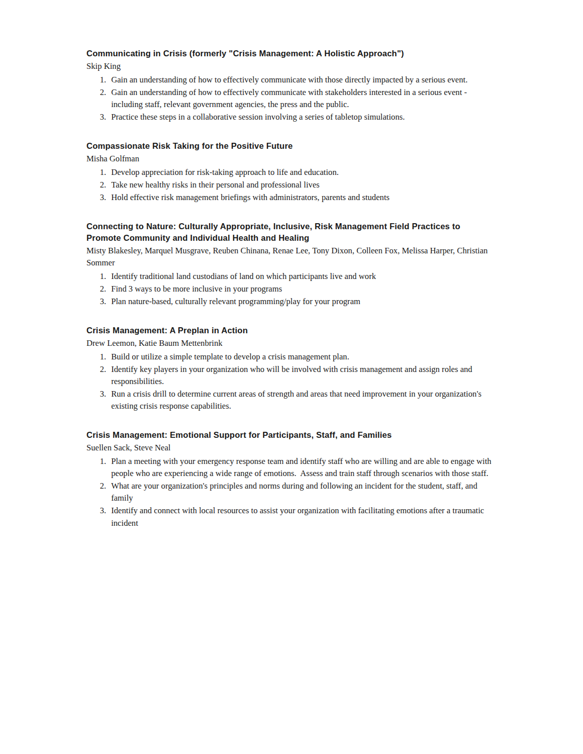Communicating in Crisis (formerly "Crisis Management: A Holistic Approach")
Skip King
Gain an understanding of how to effectively communicate with those directly impacted by a serious event.
Gain an understanding of how to effectively communicate with stakeholders interested in a serious event - including staff, relevant government agencies, the press and the public.
Practice these steps in a collaborative session involving a series of tabletop simulations.
Compassionate Risk Taking for the Positive Future
Misha Golfman
Develop appreciation for risk-taking approach to life and education.
Take new healthy risks in their personal and professional lives
Hold effective risk management briefings with administrators, parents and students
Connecting to Nature: Culturally Appropriate, Inclusive, Risk Management Field Practices to Promote Community and Individual Health and Healing
Misty Blakesley, Marquel Musgrave, Reuben Chinana, Renae Lee, Tony Dixon, Colleen Fox, Melissa Harper, Christian Sommer
Identify traditional land custodians of land on which participants live and work
Find 3 ways to be more inclusive in your programs
Plan nature-based, culturally relevant programming/play for your program
Crisis Management: A Preplan in Action
Drew Leemon, Katie Baum Mettenbrink
Build or utilize a simple template to develop a crisis management plan.
Identify key players in your organization who will be involved with crisis management and assign roles and responsibilities.
Run a crisis drill to determine current areas of strength and areas that need improvement in your organization's existing crisis response capabilities.
Crisis Management: Emotional Support for Participants, Staff, and Families
Suellen Sack, Steve Neal
Plan a meeting with your emergency response team and identify staff who are willing and are able to engage with people who are experiencing a wide range of emotions. Assess and train staff through scenarios with those staff.
What are your organization's principles and norms during and following an incident for the student, staff, and family
Identify and connect with local resources to assist your organization with facilitating emotions after a traumatic incident